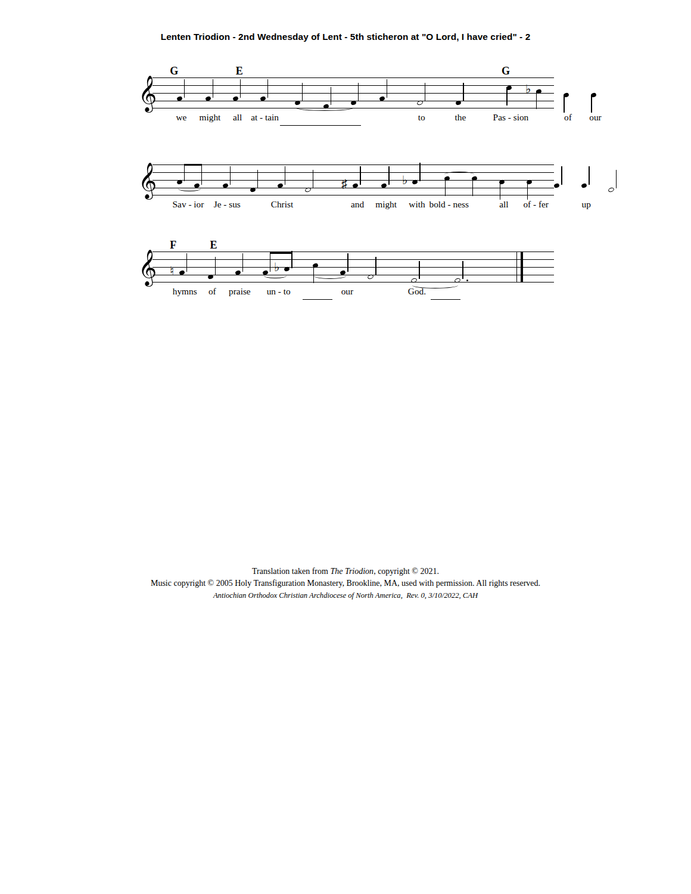Lenten Triodion - 2nd Wednesday of Lent - 5th sticheron at "O Lord, I have cried" - 2
G E G
𝄞
♭
we might all at - tain to the Pas - sion of our
𝄞
♯ ♭
Sav - ior Je - sus Christ and might with bold - ness all of - fer up
F E
𝄞
♮ ♭
hymns of praise un - to our God.
Translation taken from The Triodion, copyright © 2021.
Music copyright © 2005 Holy Transfiguration Monastery, Brookline, MA, used with permission. All rights reserved.
Antiochian Orthodox Christian Archdiocese of North America, Rev. 0, 3/10/2022, CAH